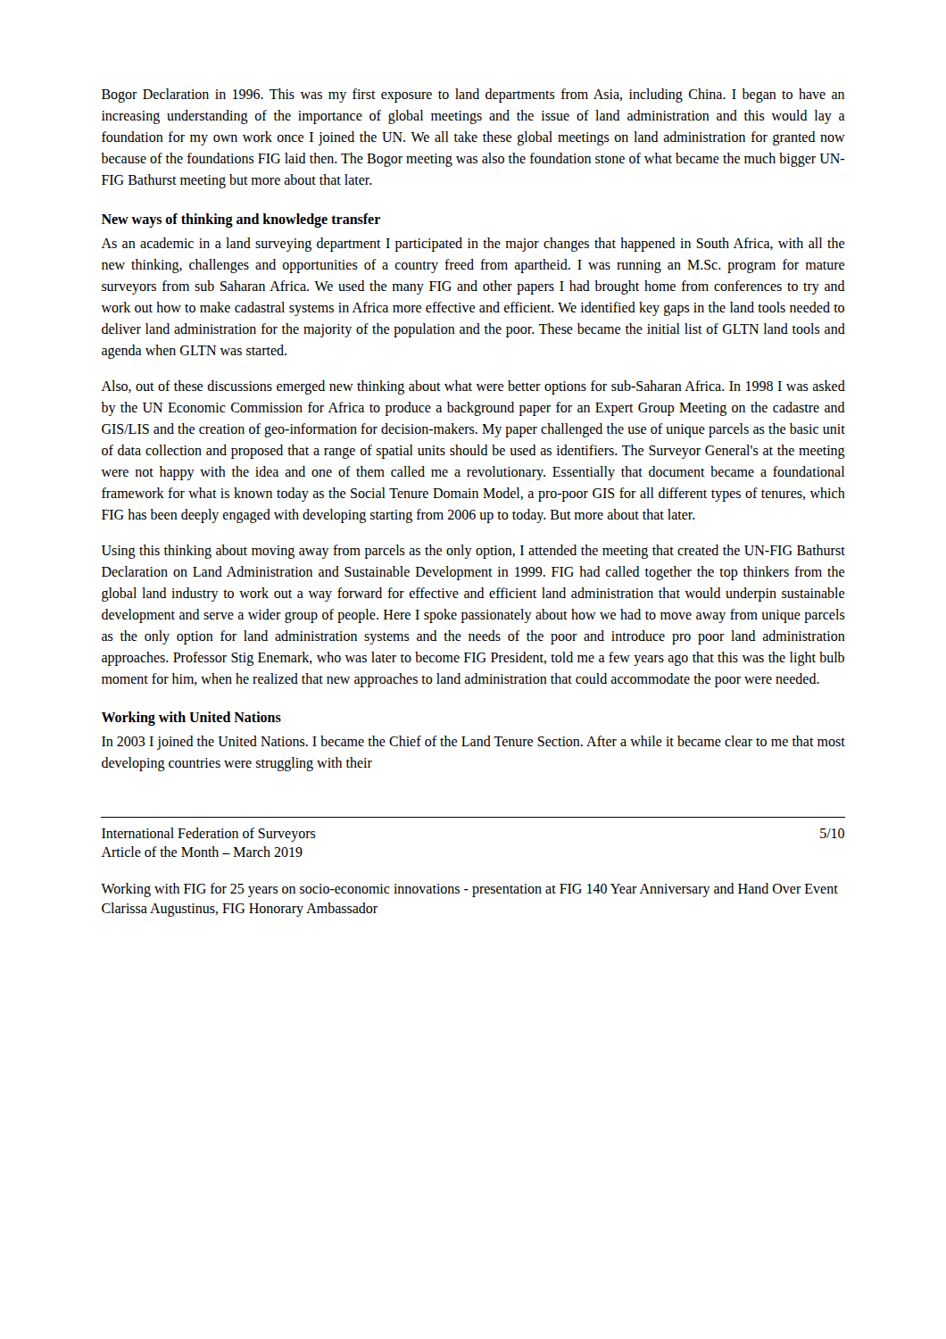Bogor Declaration in 1996. This was my first exposure to land departments from Asia, including China. I began to have an increasing understanding of the importance of global meetings and the issue of land administration and this would lay a foundation for my own work once I joined the UN. We all take these global meetings on land administration for granted now because of the foundations FIG laid then. The Bogor meeting was also the foundation stone of what became the much bigger UN-FIG Bathurst meeting but more about that later.
New ways of thinking and knowledge transfer
As an academic in a land surveying department I participated in the major changes that happened in South Africa, with all the new thinking, challenges and opportunities of a country freed from apartheid. I was running an M.Sc. program for mature surveyors from sub Saharan Africa. We used the many FIG and other papers I had brought home from conferences to try and work out how to make cadastral systems in Africa more effective and efficient. We identified key gaps in the land tools needed to deliver land administration for the majority of the population and the poor. These became the initial list of GLTN land tools and agenda when GLTN was started.
Also, out of these discussions emerged new thinking about what were better options for sub-Saharan Africa. In 1998 I was asked by the UN Economic Commission for Africa to produce a background paper for an Expert Group Meeting on the cadastre and GIS/LIS and the creation of geo-information for decision-makers. My paper challenged the use of unique parcels as the basic unit of data collection and proposed that a range of spatial units should be used as identifiers. The Surveyor General's at the meeting were not happy with the idea and one of them called me a revolutionary. Essentially that document became a foundational framework for what is known today as the Social Tenure Domain Model, a pro-poor GIS for all different types of tenures, which FIG has been deeply engaged with developing starting from 2006 up to today. But more about that later.
Using this thinking about moving away from parcels as the only option, I attended the meeting that created the UN-FIG Bathurst Declaration on Land Administration and Sustainable Development in 1999. FIG had called together the top thinkers from the global land industry to work out a way forward for effective and efficient land administration that would underpin sustainable development and serve a wider group of people. Here I spoke passionately about how we had to move away from unique parcels as the only option for land administration systems and the needs of the poor and introduce pro poor land administration approaches. Professor Stig Enemark, who was later to become FIG President, told me a few years ago that this was the light bulb moment for him, when he realized that new approaches to land administration that could accommodate the poor were needed.
Working with United Nations
In 2003 I joined the United Nations. I became the Chief of the Land Tenure Section. After a while it became clear to me that most developing countries were struggling with their
International Federation of Surveyors
Article of the Month – March 2019
5/10
Working with FIG for 25 years on socio-economic innovations - presentation at FIG 140 Year Anniversary and Hand Over Event
Clarissa Augustinus, FIG Honorary Ambassador